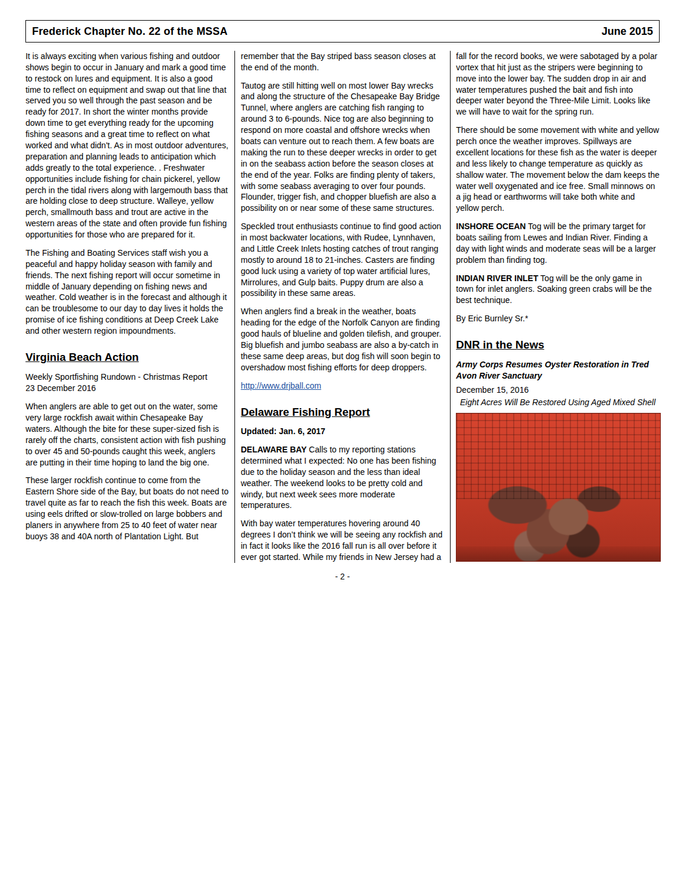Frederick Chapter No. 22 of the MSSA June 2015
It is always exciting when various fishing and outdoor shows begin to occur in January and mark a good time to restock on lures and equipment. It is also a good time to reflect on equipment and swap out that line that served you so well through the past season and be ready for 2017. In short the winter months provide down time to get everything ready for the upcoming fishing seasons and a great time to reflect on what worked and what didn't. As in most outdoor adventures, preparation and planning leads to anticipation which adds greatly to the total experience. . Freshwater opportunities include fishing for chain pickerel, yellow perch in the tidal rivers along with largemouth bass that are holding close to deep structure. Walleye, yellow perch, smallmouth bass and trout are active in the western areas of the state and often provide fun fishing opportunities for those who are prepared for it.
The Fishing and Boating Services staff wish you a peaceful and happy holiday season with family and friends. The next fishing report will occur sometime in middle of January depending on fishing news and weather. Cold weather is in the forecast and although it can be troublesome to our day to day lives it holds the promise of ice fishing conditions at Deep Creek Lake and other western region impoundments.
Virginia Beach Action
Weekly Sportfishing Rundown - Christmas Report 23 December 2016
When anglers are able to get out on the water, some very large rockfish await within Chesapeake Bay waters. Although the bite for these super-sized fish is rarely off the charts, consistent action with fish pushing to over 45 and 50-pounds caught this week, anglers are putting in their time hoping to land the big one.
These larger rockfish continue to come from the Eastern Shore side of the Bay, but boats do not need to travel quite as far to reach the fish this week. Boats are using eels drifted or slow-trolled on large bobbers and planers in anywhere from 25 to 40 feet of water near buoys 38 and 40A north of Plantation Light. But remember that the Bay striped bass season closes at the end of the month.
Tautog are still hitting well on most lower Bay wrecks and along the structure of the Chesapeake Bay Bridge Tunnel, where anglers are catching fish ranging to around 3 to 6-pounds. Nice tog are also beginning to respond on more coastal and offshore wrecks when boats can venture out to reach them. A few boats are making the run to these deeper wrecks in order to get in on the seabass action before the season closes at the end of the year. Folks are finding plenty of takers, with some seabass averaging to over four pounds. Flounder, trigger fish, and chopper bluefish are also a possibility on or near some of these same structures.
Speckled trout enthusiasts continue to find good action in most backwater locations, with Rudee, Lynnhaven, and Little Creek Inlets hosting catches of trout ranging mostly to around 18 to 21-inches. Casters are finding good luck using a variety of top water artificial lures, Mirrolures, and Gulp baits. Puppy drum are also a possibility in these same areas.
When anglers find a break in the weather, boats heading for the edge of the Norfolk Canyon are finding good hauls of blueline and golden tilefish, and grouper. Big bluefish and jumbo seabass are also a by-catch in these same deep areas, but dog fish will soon begin to overshadow most fishing efforts for deep droppers.
http://www.drjball.com
Delaware Fishing Report
Updated: Jan. 6, 2017
DELAWARE BAY Calls to my reporting stations determined what I expected: No one has been fishing due to the holiday season and the less than ideal weather. The weekend looks to be pretty cold and windy, but next week sees more moderate temperatures.
With bay water temperatures hovering around 40 degrees I don’t think we will be seeing any rockfish and in fact it looks like the 2016 fall run is all over before it ever got started. While my friends in New Jersey had a fall for the record books, we were sabotaged by a polar vortex that hit just as the stripers were beginning to move into the lower bay. The sudden drop in air and water temperatures pushed the bait and fish into deeper water beyond the Three-Mile Limit. Looks like we will have to wait for the spring run.
There should be some movement with white and yellow perch once the weather improves. Spillways are excellent locations for these fish as the water is deeper and less likely to change temperature as quickly as shallow water. The movement below the dam keeps the water well oxygenated and ice free. Small minnows on a jig head or earthworms will take both white and yellow perch.
INSHORE OCEAN Tog will be the primary target for boats sailing from Lewes and Indian River. Finding a day with light winds and moderate seas will be a larger problem than finding tog.
INDIAN RIVER INLET Tog will be the only game in town for inlet anglers. Soaking green crabs will be the best technique.
By Eric Burnley Sr.*
DNR in the News
Army Corps Resumes Oyster Restoration in Tred Avon River Sanctuary
December 15, 2016
Eight Acres Will Be Restored Using Aged Mixed Shell
- 2 -